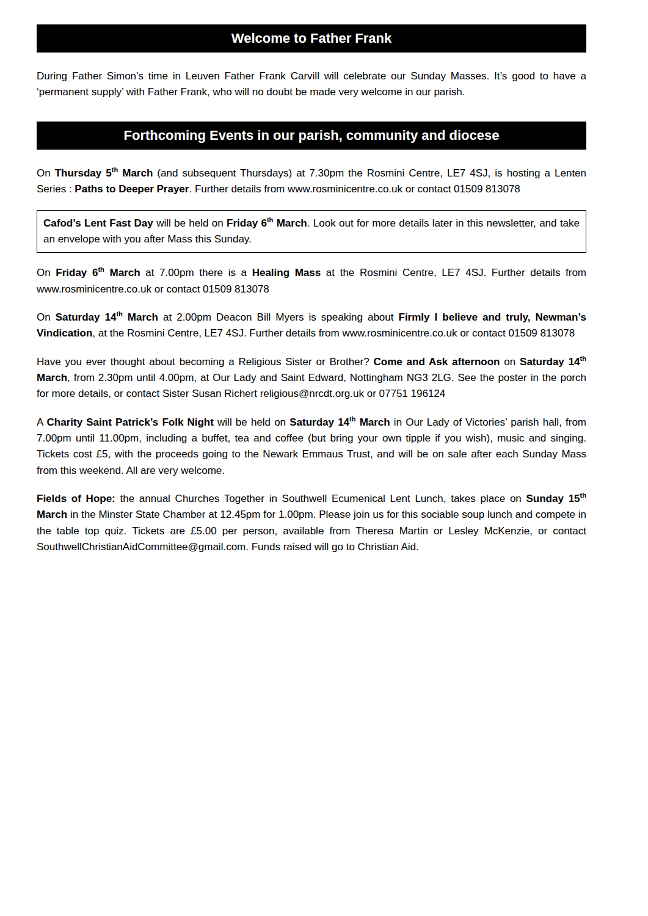Welcome to Father Frank
During Father Simon’s time in Leuven Father Frank Carvill will celebrate our Sunday Masses. It’s good to have a ‘permanent supply’ with Father Frank, who will no doubt be made very welcome in our parish.
Forthcoming Events in our parish, community and diocese
On Thursday 5th March (and subsequent Thursdays) at 7.30pm the Rosmini Centre, LE7 4SJ, is hosting a Lenten Series : Paths to Deeper Prayer. Further details from www.rosminicentre.co.uk or contact 01509 813078
Cafod’s Lent Fast Day will be held on Friday 6th March. Look out for more details later in this newsletter, and take an envelope with you after Mass this Sunday.
On Friday 6th March at 7.00pm there is a Healing Mass at the Rosmini Centre, LE7 4SJ. Further details from www.rosminicentre.co.uk or contact 01509 813078
On Saturday 14th March at 2.00pm Deacon Bill Myers is speaking about Firmly I believe and truly, Newman’s Vindication, at the Rosmini Centre, LE7 4SJ. Further details from www.rosminicentre.co.uk or contact 01509 813078
Have you ever thought about becoming a Religious Sister or Brother? Come and Ask afternoon on Saturday 14th March, from 2.30pm until 4.00pm, at Our Lady and Saint Edward, Nottingham NG3 2LG. See the poster in the porch for more details, or contact Sister Susan Richert religious@nrcdt.org.uk or 07751 196124
A Charity Saint Patrick’s Folk Night will be held on Saturday 14th March in Our Lady of Victories’ parish hall, from 7.00pm until 11.00pm, including a buffet, tea and coffee (but bring your own tipple if you wish), music and singing. Tickets cost £5, with the proceeds going to the Newark Emmaus Trust, and will be on sale after each Sunday Mass from this weekend. All are very welcome.
Fields of Hope: the annual Churches Together in Southwell Ecumenical Lent Lunch, takes place on Sunday 15th March in the Minster State Chamber at 12.45pm for 1.00pm. Please join us for this sociable soup lunch and compete in the table top quiz. Tickets are £5.00 per person, available from Theresa Martin or Lesley McKenzie, or contact SouthwellChristianAidCommittee@gmail.com. Funds raised will go to Christian Aid.